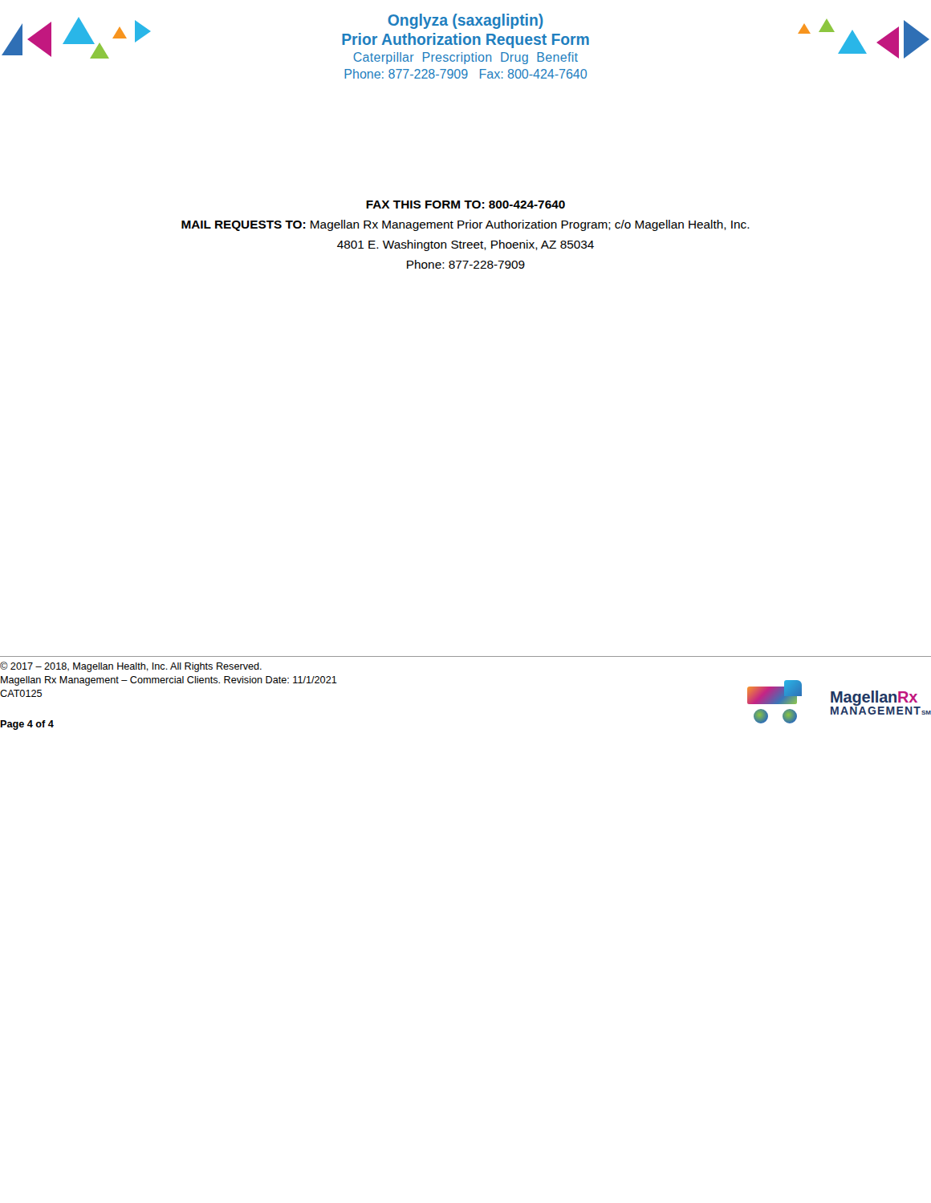Onglyza (saxagliptin)
Prior Authorization Request Form
Caterpillar Prescription Drug Benefit
Phone: 877-228-7909 Fax: 800-424-7640
FAX THIS FORM TO: 800-424-7640
MAIL REQUESTS TO: Magellan Rx Management Prior Authorization Program; c/o Magellan Health, Inc.
4801 E. Washington Street, Phoenix, AZ 85034
Phone: 877-228-7909
© 2017 – 2018, Magellan Health, Inc. All Rights Reserved.
Magellan Rx Management – Commercial Clients. Revision Date: 11/1/2021
CAT0125
Page 4 of 4
MagellanRx
MANAGEMENTSM